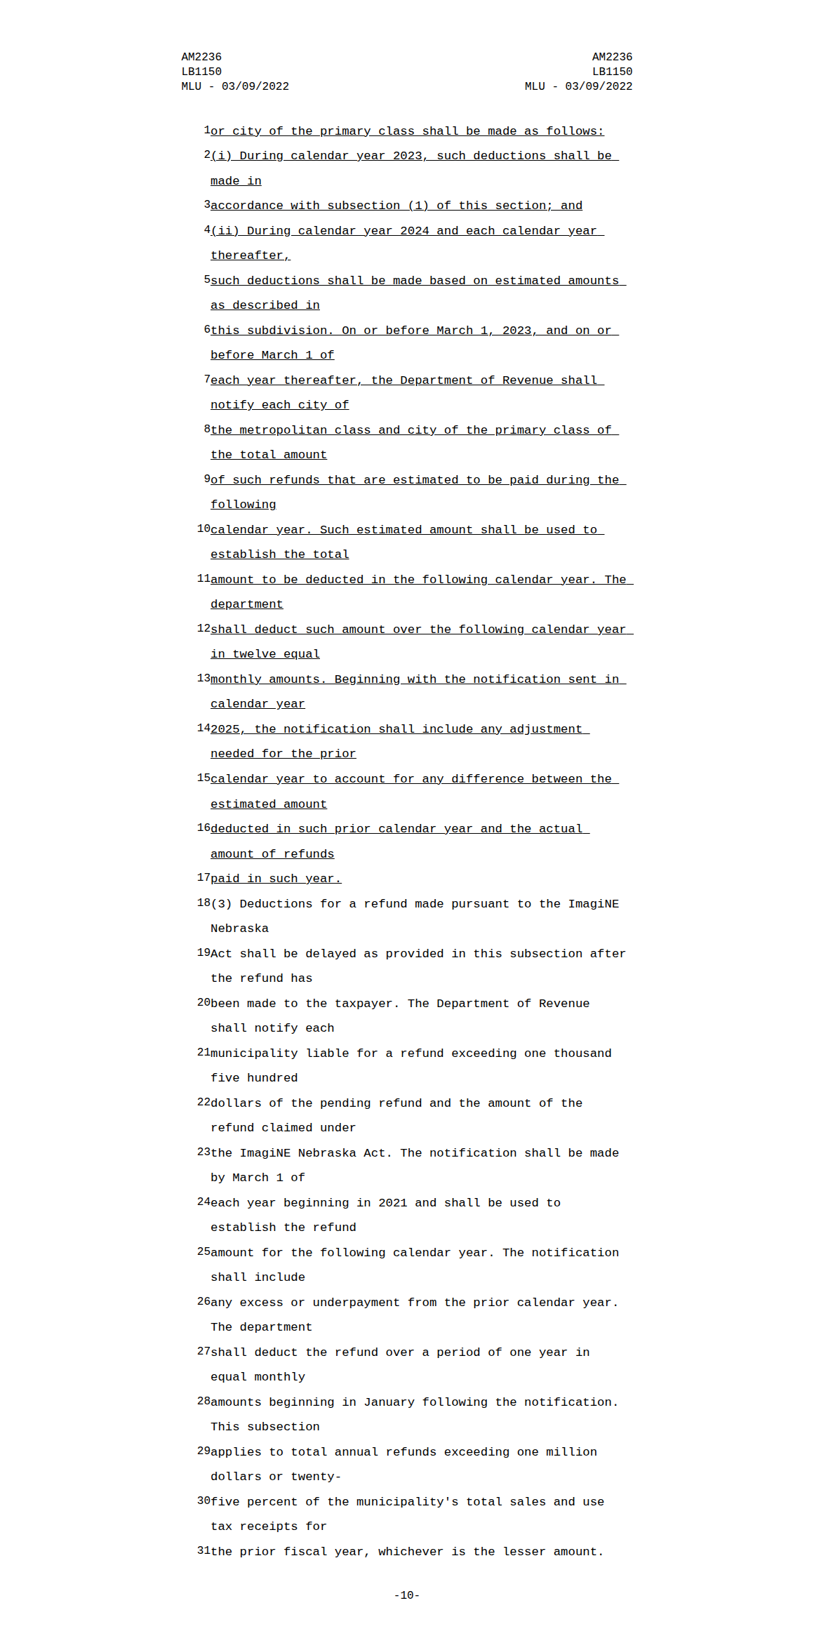AM2236 LB1150 MLU - 03/09/2022
AM2236 LB1150 MLU - 03/09/2022
| 1 | or city of the primary class shall be made as follows: |
| 2 | (i) During calendar year 2023, such deductions shall be made in |
| 3 | accordance with subsection (1) of this section; and |
| 4 | (ii) During calendar year 2024 and each calendar year thereafter, |
| 5 | such deductions shall be made based on estimated amounts as described in |
| 6 | this subdivision. On or before March 1, 2023, and on or before March 1 of |
| 7 | each year thereafter, the Department of Revenue shall notify each city of |
| 8 | the metropolitan class and city of the primary class of the total amount |
| 9 | of such refunds that are estimated to be paid during the following |
| 10 | calendar year. Such estimated amount shall be used to establish the total |
| 11 | amount to be deducted in the following calendar year. The department |
| 12 | shall deduct such amount over the following calendar year in twelve equal |
| 13 | monthly amounts. Beginning with the notification sent in calendar year |
| 14 | 2025, the notification shall include any adjustment needed for the prior |
| 15 | calendar year to account for any difference between the estimated amount |
| 16 | deducted in such prior calendar year and the actual amount of refunds |
| 17 | paid in such year. |
| 18 | (3) Deductions for a refund made pursuant to the ImagiNE Nebraska |
| 19 | Act shall be delayed as provided in this subsection after the refund has |
| 20 | been made to the taxpayer. The Department of Revenue shall notify each |
| 21 | municipality liable for a refund exceeding one thousand five hundred |
| 22 | dollars of the pending refund and the amount of the refund claimed under |
| 23 | the ImagiNE Nebraska Act. The notification shall be made by March 1 of |
| 24 | each year beginning in 2021 and shall be used to establish the refund |
| 25 | amount for the following calendar year. The notification shall include |
| 26 | any excess or underpayment from the prior calendar year. The department |
| 27 | shall deduct the refund over a period of one year in equal monthly |
| 28 | amounts beginning in January following the notification. This subsection |
| 29 | applies to total annual refunds exceeding one million dollars or twenty- |
| 30 | five percent of the municipality's total sales and use tax receipts for |
| 31 | the prior fiscal year, whichever is the lesser amount. |
-10-